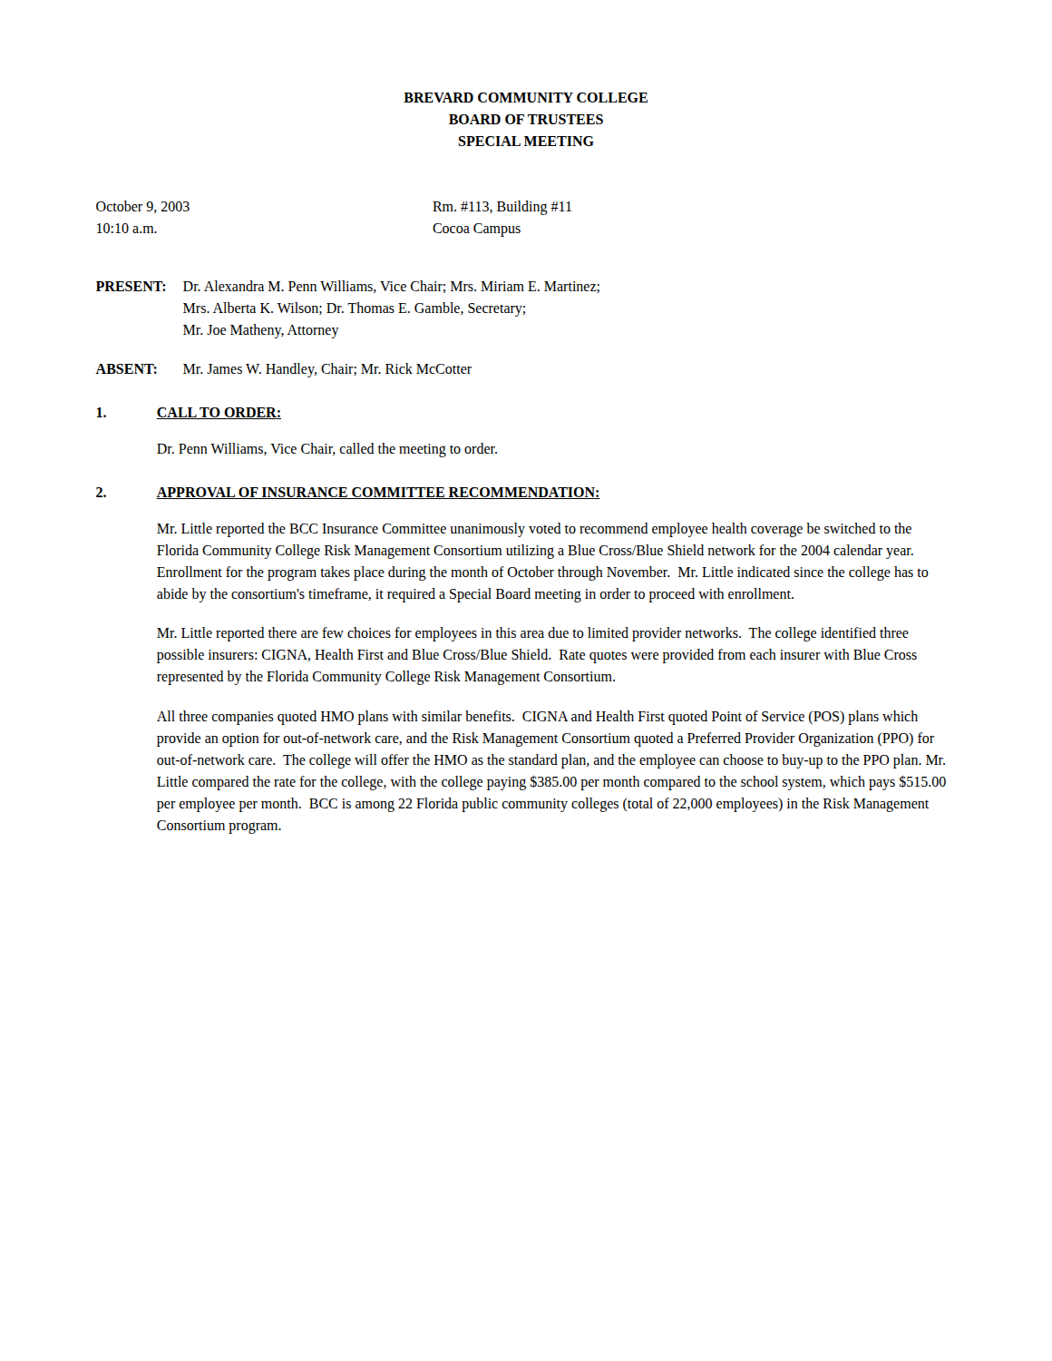BREVARD COMMUNITY COLLEGE
BOARD OF TRUSTEES
SPECIAL MEETING
| October 9, 2003 | Rm. #113, Building #11 |
| 10:10 a.m. | Cocoa Campus |
| PRESENT: | Dr. Alexandra M. Penn Williams, Vice Chair; Mrs. Miriam E. Martinez; Mrs. Alberta K. Wilson; Dr. Thomas E. Gamble, Secretary; Mr. Joe Matheny, Attorney |
| ABSENT: | Mr. James W. Handley, Chair; Mr. Rick McCotter |
1. CALL TO ORDER:
Dr. Penn Williams, Vice Chair, called the meeting to order.
2. APPROVAL OF INSURANCE COMMITTEE RECOMMENDATION:
Mr. Little reported the BCC Insurance Committee unanimously voted to recommend employee health coverage be switched to the Florida Community College Risk Management Consortium utilizing a Blue Cross/Blue Shield network for the 2004 calendar year. Enrollment for the program takes place during the month of October through November. Mr. Little indicated since the college has to abide by the consortium's timeframe, it required a Special Board meeting in order to proceed with enrollment.
Mr. Little reported there are few choices for employees in this area due to limited provider networks. The college identified three possible insurers: CIGNA, Health First and Blue Cross/Blue Shield. Rate quotes were provided from each insurer with Blue Cross represented by the Florida Community College Risk Management Consortium.
All three companies quoted HMO plans with similar benefits. CIGNA and Health First quoted Point of Service (POS) plans which provide an option for out-of-network care, and the Risk Management Consortium quoted a Preferred Provider Organization (PPO) for out-of-network care. The college will offer the HMO as the standard plan, and the employee can choose to buy-up to the PPO plan. Mr. Little compared the rate for the college, with the college paying $385.00 per month compared to the school system, which pays $515.00 per employee per month. BCC is among 22 Florida public community colleges (total of 22,000 employees) in the Risk Management Consortium program.